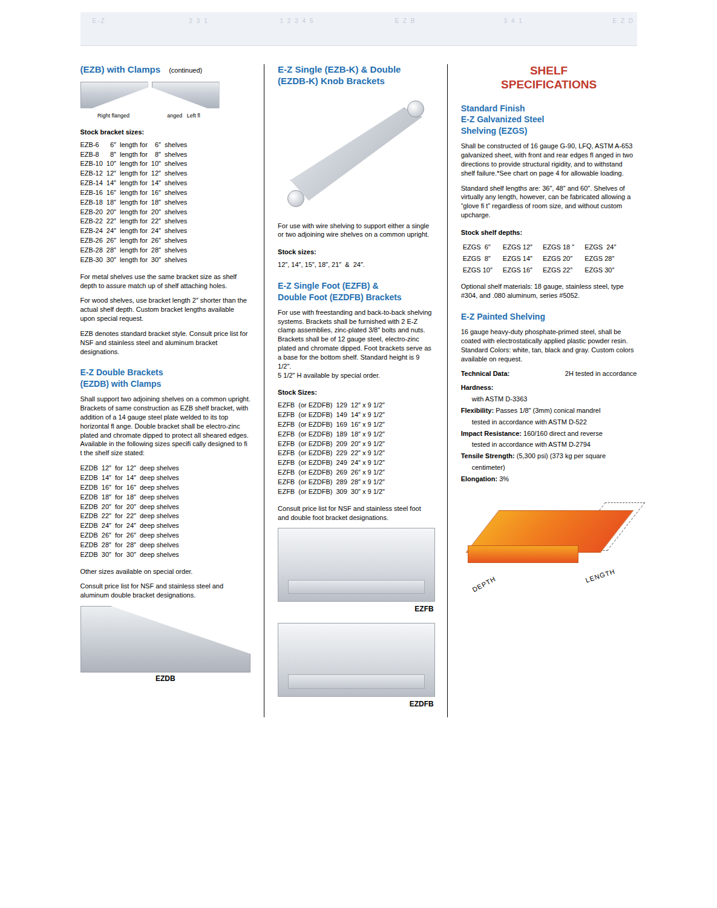E-Z
2 3 1
1 2 3 4 5
E Z B
3 4 1
E Z D B
(EZB) with Clamps (continued)
Right flanged anged Left fl
Stock bracket sizes:
| EZB-6 | 6″ | length for | 6″ | shelves |
| EZB-8 | 8″ | length for | 8″ | shelves |
| EZB-10 | 10″ | length for | 10″ | shelves |
| EZB-12 | 12″ | length for | 12″ | shelves |
| EZB-14 | 14″ | length for | 14″ | shelves |
| EZB-16 | 16″ | length for | 16″ | shelves |
| EZB-18 | 18″ | length for | 18″ | shelves |
| EZB-20 | 20″ | length for | 20″ | shelves |
| EZB-22 | 22″ | length for | 22″ | shelves |
| EZB-24 | 24″ | length for | 24″ | shelves |
| EZB-26 | 26″ | length for | 26″ | shelves |
| EZB-28 | 28″ | length for | 28″ | shelves |
| EZB-30 | 30″ | length for | 30″ | shelves |
For metal shelves use the same bracket size as shelf depth to assure match up of shelf attaching holes.
For wood shelves, use bracket length 2″ shorter than the actual shelf depth. Custom bracket lengths available upon special request.
EZB denotes standard bracket style. Consult price list for NSF and stainless steel and aluminum bracket designations.
E-Z Double Brackets
(EZDB) with Clamps
Shall support two adjoining shelves on a common upright. Brackets of same construction as EZB shelf bracket, with addition of a 14 gauge steel plate welded to its top horizontal fl ange. Double bracket shall be electro-zinc plated and chromate dipped to protect all sheared edges. Available in the following sizes specifi cally designed to fi t the shelf size stated:
| EZDB | 12″ | for | 12″ | deep shelves |
| EZDB | 14″ | for | 14″ | deep shelves |
| EZDB | 16″ | for | 16″ | deep shelves |
| EZDB | 18″ | for | 18″ | deep shelves |
| EZDB | 20″ | for | 20″ | deep shelves |
| EZDB | 22″ | for | 22″ | deep shelves |
| EZDB | 24″ | for | 24″ | deep shelves |
| EZDB | 26″ | for | 26″ | deep shelves |
| EZDB | 28″ | for | 28″ | deep shelves |
| EZDB | 30″ | for | 30″ | deep shelves |
Other sizes available on special order.
Consult price list for NSF and stainless steel and aluminum double bracket designations.
EZDB
E-Z Single (EZB-K) & Double (EZDB-K) Knob Brackets
For use with wire shelving to support either a single or two adjoining wire shelves on a common upright.
Stock sizes:
12″, 14″, 15″, 18″, 21″ & 24″.
E-Z Single Foot (EZFB) &
Double Foot (EZDFB) Brackets
For use with freestanding and back-to-back shelving systems. Brackets shall be furnished with 2 E-Z clamp assemblies, zinc-plated 3/8″ bolts and nuts. Brackets shall be of 12 gauge steel, electro-zinc plated and chromate dipped. Foot brackets serve as a base for the bottom shelf. Standard height is 9 1/2″.
5 1/2″ H available by special order.
Stock Sizes:
| EZFB | (or EZDFB) | 129 | 12″ x 9 1/2″ |
| EZFB | (or EZDFB) | 149 | 14″ x 9 1/2″ |
| EZFB | (or EZDFB) | 169 | 16″ x 9 1/2″ |
| EZFB | (or EZDFB) | 189 | 18″ x 9 1/2″ |
| EZFB | (or EZDFB) | 209 | 20″ x 9 1/2″ |
| EZFB | (or EZDFB) | 229 | 22″ x 9 1/2″ |
| EZFB | (or EZDFB) | 249 | 24″ x 9 1/2″ |
| EZFB | (or EZDFB) | 269 | 26″ x 9 1/2″ |
| EZFB | (or EZDFB) | 289 | 28″ x 9 1/2″ |
| EZFB | (or EZDFB) | 309 | 30″ x 9 1/2″ |
Consult price list for NSF and stainless steel foot and double foot bracket designations.
EZFB
EZDFB
SHELF
SPECIFICATIONS
Standard Finish
E-Z Galvanized Steel
Shelving (EZGS)
Shall be constructed of 16 gauge G-90, LFQ, ASTM A-653 galvanized sheet, with front and rear edges fl anged in two directions to provide structural rigidity, and to withstand shelf failure.*See chart on page 4 for allowable loading.
Standard shelf lengths are: 36″, 48″ and 60″. Shelves of virtually any length, however, can be fabricated allowing a “glove fi t” regardless of room size, and without custom upcharge.
Stock shelf depths:
| EZGS 6″ | EZGS 12″ | EZGS 18 ″ | EZGS 24″ |
| EZGS 8″ | EZGS 14″ | EZGS 20″ | EZGS 28″ |
| EZGS 10″ | EZGS 16″ | EZGS 22″ | EZGS 30″ |
Optional shelf materials: 18 gauge, stainless steel, type #304, and .080 aluminum, series #5052.
E-Z Painted Shelving
16 gauge heavy-duty phosphate-primed steel, shall be coated with electrostatically applied plastic powder resin. Standard Colors: white, tan, black and gray. Custom colors available on request.
Technical Data: 2H tested in accordance
Hardness:
with ASTM D-3363
Flexibility:
Passes 1/8″ (3mm) conical mandrel
tested in accordance with ASTM D-522
Impact Resistance:
160/160 direct and reverse
tested in accordance with ASTM D-2794
Tensile Strength:
(5,300 psi) (373 kg per square
centimeter)
Elongation:
3%
DEPTH
LENGTH